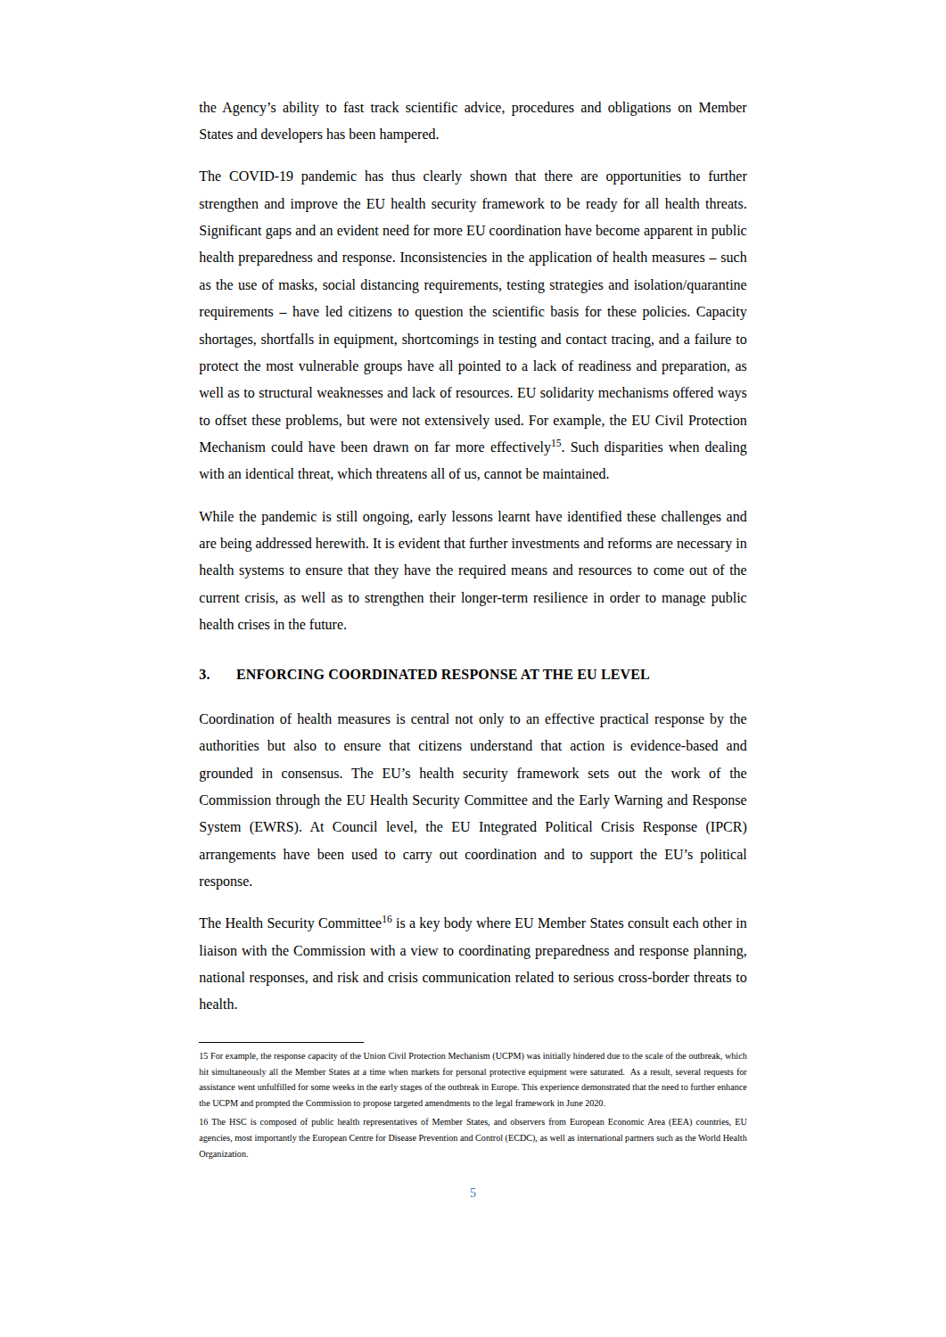the Agency’s ability to fast track scientific advice, procedures and obligations on Member States and developers has been hampered.
The COVID-19 pandemic has thus clearly shown that there are opportunities to further strengthen and improve the EU health security framework to be ready for all health threats. Significant gaps and an evident need for more EU coordination have become apparent in public health preparedness and response. Inconsistencies in the application of health measures – such as the use of masks, social distancing requirements, testing strategies and isolation/quarantine requirements – have led citizens to question the scientific basis for these policies. Capacity shortages, shortfalls in equipment, shortcomings in testing and contact tracing, and a failure to protect the most vulnerable groups have all pointed to a lack of readiness and preparation, as well as to structural weaknesses and lack of resources. EU solidarity mechanisms offered ways to offset these problems, but were not extensively used. For example, the EU Civil Protection Mechanism could have been drawn on far more effectively15. Such disparities when dealing with an identical threat, which threatens all of us, cannot be maintained.
While the pandemic is still ongoing, early lessons learnt have identified these challenges and are being addressed herewith. It is evident that further investments and reforms are necessary in health systems to ensure that they have the required means and resources to come out of the current crisis, as well as to strengthen their longer-term resilience in order to manage public health crises in the future.
3. ENFORCING COORDINATED RESPONSE AT THE EU LEVEL
Coordination of health measures is central not only to an effective practical response by the authorities but also to ensure that citizens understand that action is evidence-based and grounded in consensus. The EU’s health security framework sets out the work of the Commission through the EU Health Security Committee and the Early Warning and Response System (EWRS). At Council level, the EU Integrated Political Crisis Response (IPCR) arrangements have been used to carry out coordination and to support the EU’s political response.
The Health Security Committee16 is a key body where EU Member States consult each other in liaison with the Commission with a view to coordinating preparedness and response planning, national responses, and risk and crisis communication related to serious cross-border threats to health.
15 For example, the response capacity of the Union Civil Protection Mechanism (UCPM) was initially hindered due to the scale of the outbreak, which hit simultaneously all the Member States at a time when markets for personal protective equipment were saturated. As a result, several requests for assistance went unfulfilled for some weeks in the early stages of the outbreak in Europe. This experience demonstrated that the need to further enhance the UCPM and prompted the Commission to propose targeted amendments to the legal framework in June 2020.
16 The HSC is composed of public health representatives of Member States, and observers from European Economic Area (EEA) countries, EU agencies, most importantly the European Centre for Disease Prevention and Control (ECDC), as well as international partners such as the World Health Organization.
5